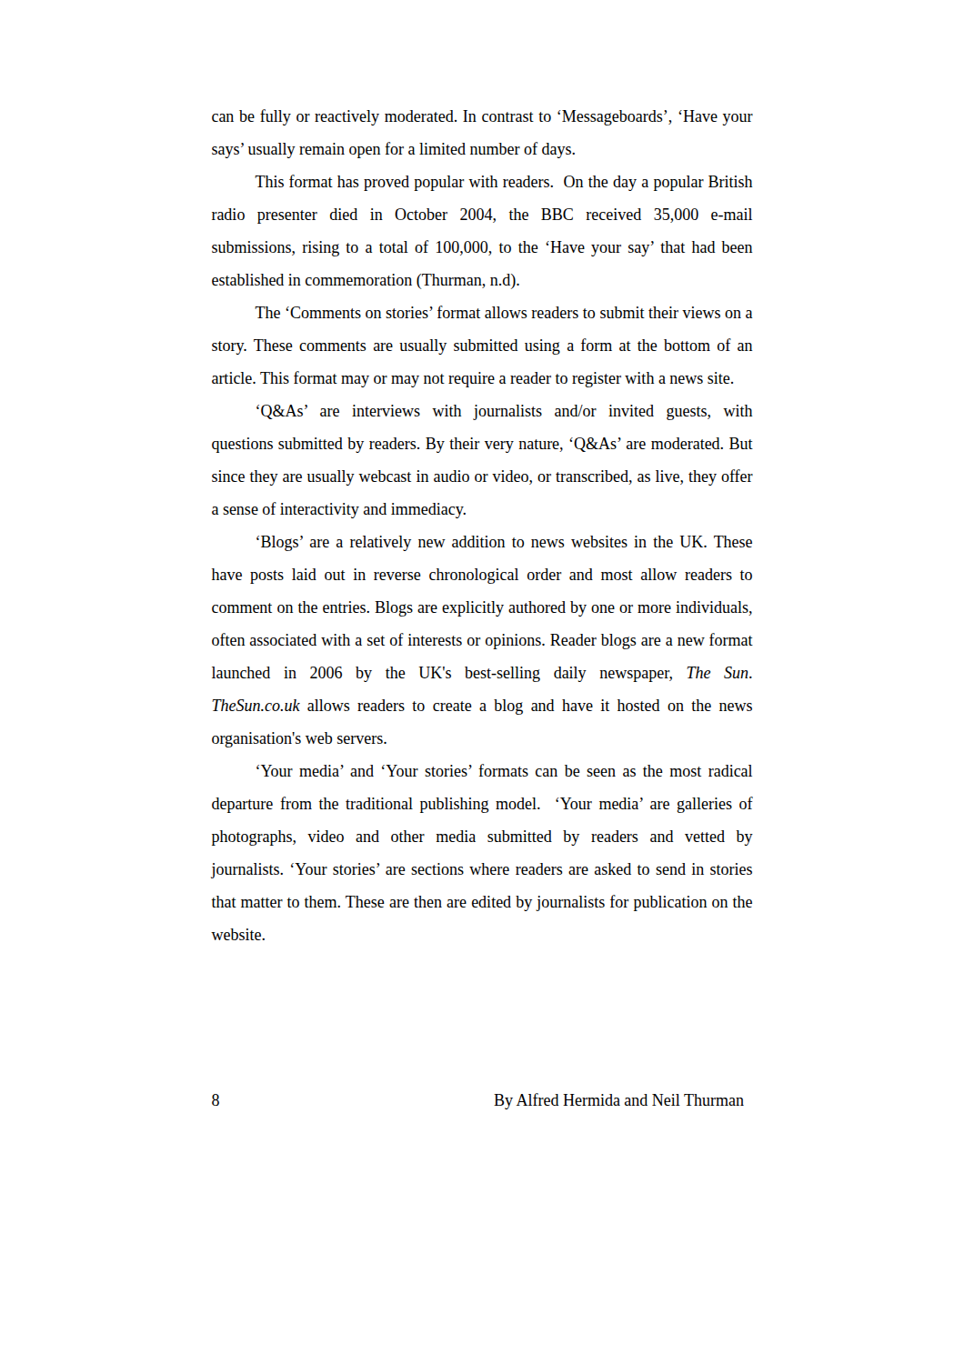can be fully or reactively moderated. In contrast to ‘Messageboards’, ‘Have your says’ usually remain open for a limited number of days.
This format has proved popular with readers. On the day a popular British radio presenter died in October 2004, the BBC received 35,000 e-mail submissions, rising to a total of 100,000, to the ‘Have your say’ that had been established in commemoration (Thurman, n.d).
The ‘Comments on stories’ format allows readers to submit their views on a story. These comments are usually submitted using a form at the bottom of an article. This format may or may not require a reader to register with a news site.
‘Q&As’ are interviews with journalists and/or invited guests, with questions submitted by readers. By their very nature, ‘Q&As’ are moderated. But since they are usually webcast in audio or video, or transcribed, as live, they offer a sense of interactivity and immediacy.
‘Blogs’ are a relatively new addition to news websites in the UK. These have posts laid out in reverse chronological order and most allow readers to comment on the entries. Blogs are explicitly authored by one or more individuals, often associated with a set of interests or opinions. Reader blogs are a new format launched in 2006 by the UK's best-selling daily newspaper, The Sun. TheSun.co.uk allows readers to create a blog and have it hosted on the news organisation's web servers.
‘Your media’ and ‘Your stories’ formats can be seen as the most radical departure from the traditional publishing model. ‘Your media’ are galleries of photographs, video and other media submitted by readers and vetted by journalists. ‘Your stories’ are sections where readers are asked to send in stories that matter to them. These are then are edited by journalists for publication on the website.
8
By Alfred Hermida and Neil Thurman